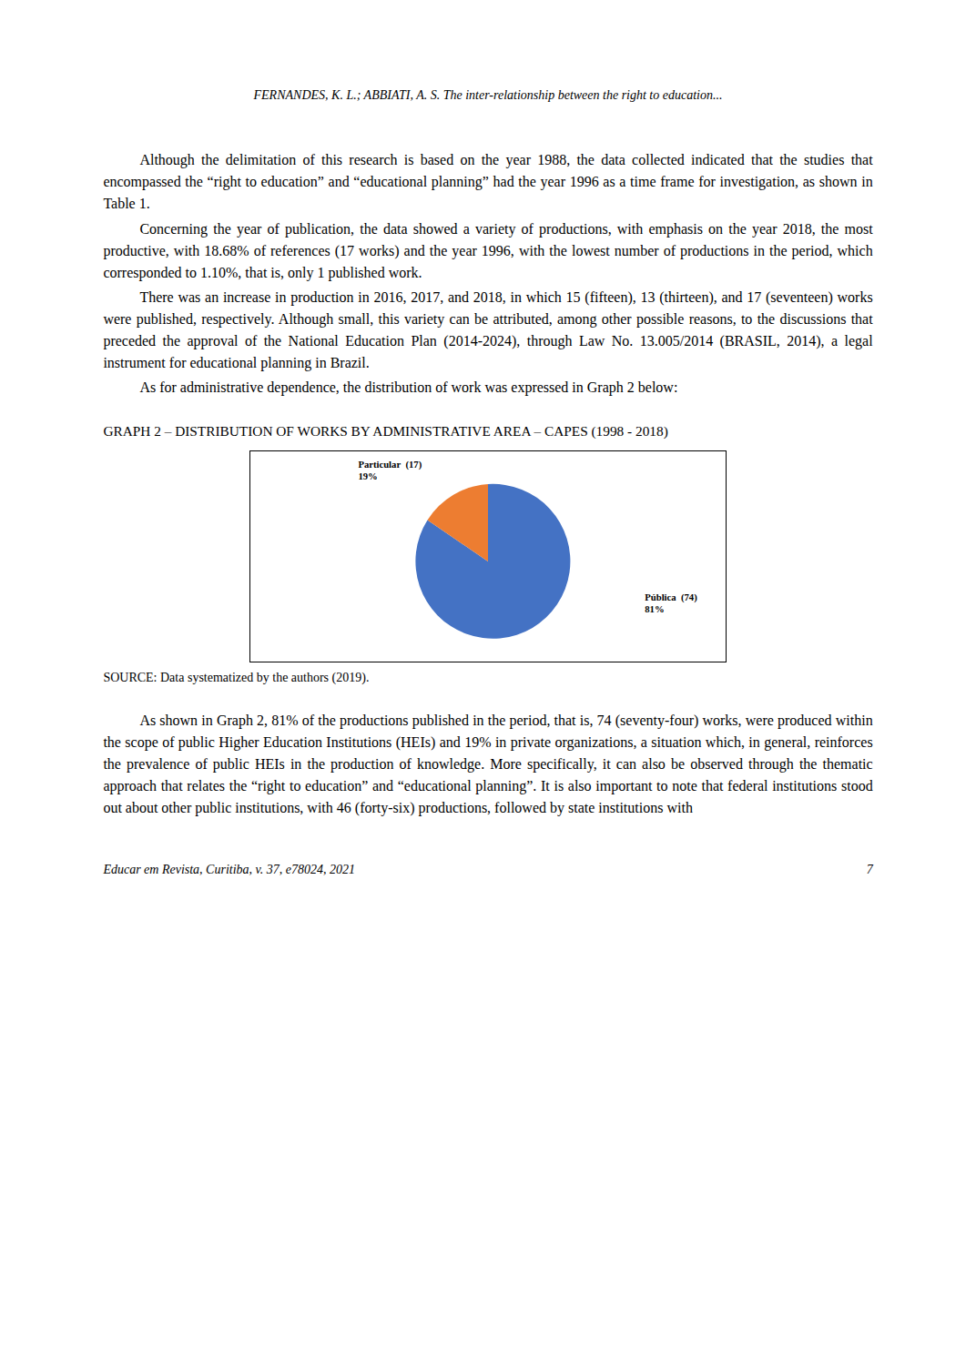FERNANDES, K. L.; ABBIATI, A. S. The inter-relationship between the right to education...
Although the delimitation of this research is based on the year 1988, the data collected indicated that the studies that encompassed the “right to education” and “educational planning” had the year 1996 as a time frame for investigation, as shown in Table 1.
Concerning the year of publication, the data showed a variety of productions, with emphasis on the year 2018, the most productive, with 18.68% of references (17 works) and the year 1996, with the lowest number of productions in the period, which corresponded to 1.10%, that is, only 1 published work.
There was an increase in production in 2016, 2017, and 2018, in which 15 (fifteen), 13 (thirteen), and 17 (seventeen) works were published, respectively. Although small, this variety can be attributed, among other possible reasons, to the discussions that preceded the approval of the National Education Plan (2014-2024), through Law No. 13.005/2014 (BRASIL, 2014), a legal instrument for educational planning in Brazil.
As for administrative dependence, the distribution of work was expressed in Graph 2 below:
Graph 2 – Distribution of works by administrative area – CAPES (1998 - 2018)
Particular (17)
19%
Pública (74)
81%
SOURCE: Data systematized by the authors (2019).
As shown in Graph 2, 81% of the productions published in the period, that is, 74 (seventy-four) works, were produced within the scope of public Higher Education Institutions (HEIs) and 19% in private organizations, a situation which, in general, reinforces the prevalence of public HEIs in the production of knowledge. More specifically, it can also be observed through the thematic approach that relates the “right to education” and “educational planning”. It is also important to note that federal institutions stood out about other public institutions, with 46 (forty-six) productions, followed by state institutions with
Educar em Revista, Curitiba, v. 37, e78024, 2021 7